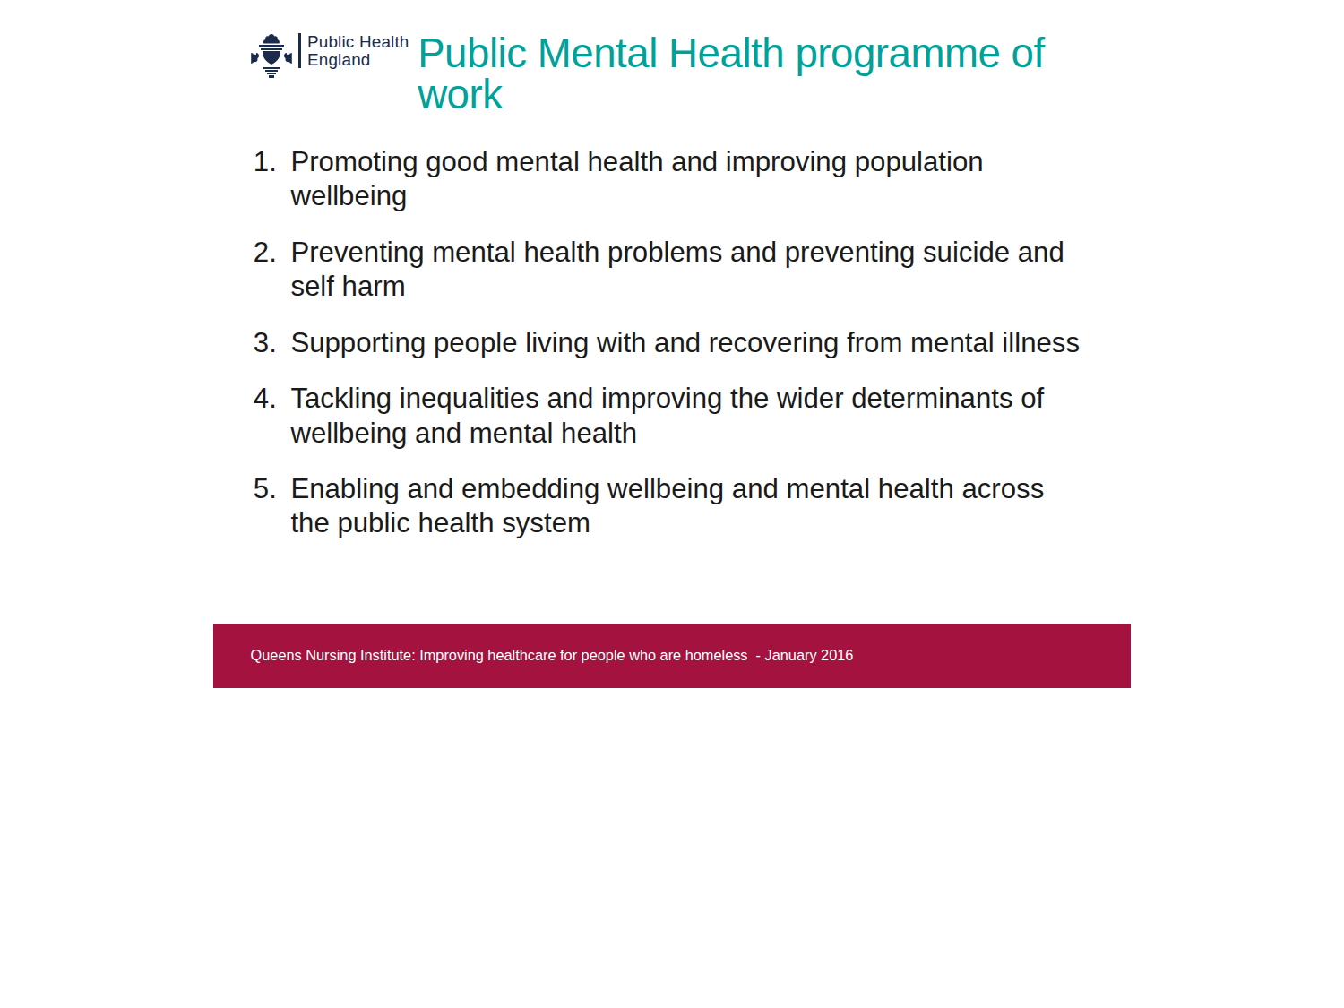Public Health England
Public Mental Health programme of work
Promoting good mental health and improving population wellbeing
Preventing mental health problems and preventing suicide and self harm
Supporting people living with and recovering from mental illness
Tackling inequalities and improving the wider determinants of wellbeing and mental health
Enabling and embedding wellbeing and mental health across the public health system
Queens Nursing Institute: Improving healthcare for people who are homeless - January 2016